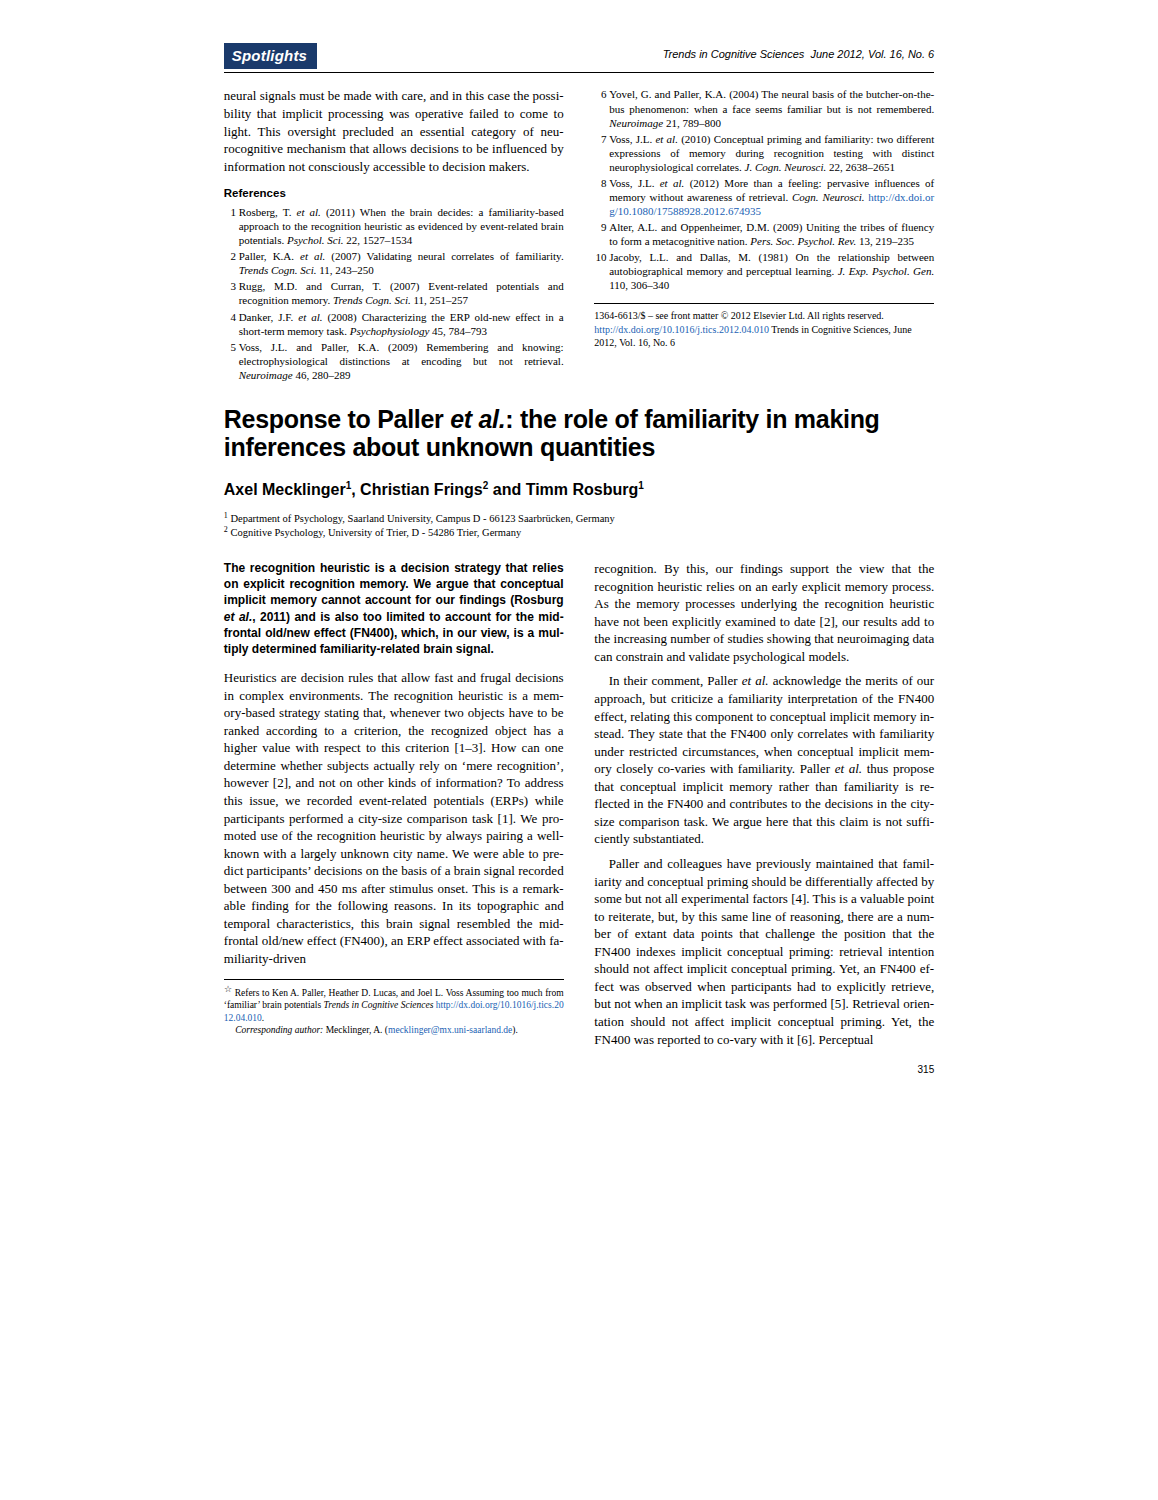Spotlights
Trends in Cognitive Sciences June 2012, Vol. 16, No. 6
neural signals must be made with care, and in this case the possibility that implicit processing was operative failed to come to light. This oversight precluded an essential category of neurocognitive mechanism that allows decisions to be influenced by information not consciously accessible to decision makers.
References
Rosberg, T. et al. (2011) When the brain decides: a familiarity-based approach to the recognition heuristic as evidenced by event-related brain potentials. Psychol. Sci. 22, 1527–1534
Paller, K.A. et al. (2007) Validating neural correlates of familiarity. Trends Cogn. Sci. 11, 243–250
Rugg, M.D. and Curran, T. (2007) Event-related potentials and recognition memory. Trends Cogn. Sci. 11, 251–257
Danker, J.F. et al. (2008) Characterizing the ERP old-new effect in a short-term memory task. Psychophysiology 45, 784–793
Voss, J.L. and Paller, K.A. (2009) Remembering and knowing: electrophysiological distinctions at encoding but not retrieval. Neuroimage 46, 280–289
Yovel, G. and Paller, K.A. (2004) The neural basis of the butcher-on-the-bus phenomenon: when a face seems familiar but is not remembered. Neuroimage 21, 789–800
Voss, J.L. et al. (2010) Conceptual priming and familiarity: two different expressions of memory during recognition testing with distinct neurophysiological correlates. J. Cogn. Neurosci. 22, 2638–2651
Voss, J.L. et al. (2012) More than a feeling: pervasive influences of memory without awareness of retrieval. Cogn. Neurosci. http://dx.doi.org/10.1080/17588928.2012.674935
Alter, A.L. and Oppenheimer, D.M. (2009) Uniting the tribes of fluency to form a metacognitive nation. Pers. Soc. Psychol. Rev. 13, 219–235
Jacoby, L.L. and Dallas, M. (1981) On the relationship between autobiographical memory and perceptual learning. J. Exp. Psychol. Gen. 110, 306–340
1364-6613/$ – see front matter © 2012 Elsevier Ltd. All rights reserved.
http://dx.doi.org/10.1016/j.tics.2012.04.010 Trends in Cognitive Sciences, June 2012, Vol. 16, No. 6
Response to Paller et al.: the role of familiarity in making inferences about unknown quantities
Axel Mecklinger1, Christian Frings2 and Timm Rosburg1
1 Department of Psychology, Saarland University, Campus D - 66123 Saarbrücken, Germany
2 Cognitive Psychology, University of Trier, D - 54286 Trier, Germany
The recognition heuristic is a decision strategy that relies on explicit recognition memory. We argue that conceptual implicit memory cannot account for our findings (Rosburg et al., 2011) and is also too limited to account for the midfrontal old/new effect (FN400), which, in our view, is a multiply determined familiarity-related brain signal.
Heuristics are decision rules that allow fast and frugal decisions in complex environments. The recognition heuristic is a memory-based strategy stating that, whenever two objects have to be ranked according to a criterion, the recognized object has a higher value with respect to this criterion [1–3]. How can one determine whether subjects actually rely on ‘mere recognition’, however [2], and not on other kinds of information? To address this issue, we recorded event-related potentials (ERPs) while participants performed a city-size comparison task [1]. We promoted use of the recognition heuristic by always pairing a well-known with a largely unknown city name. We were able to predict participants’ decisions on the basis of a brain signal recorded between 300 and 450 ms after stimulus onset. This is a remarkable finding for the following reasons. In its topographic and temporal characteristics, this brain signal resembled the midfrontal old/new effect (FN400), an ERP effect associated with familiarity-driven
☆ Refers to Ken A. Paller, Heather D. Lucas, and Joel L. Voss Assuming too much from ‘familiar’ brain potentials Trends in Cognitive Sciences http://dx.doi.org/10.1016/j.tics.2012.04.010.
Corresponding author: Mecklinger, A. (mecklinger@mx.uni-saarland.de).
recognition. By this, our findings support the view that the recognition heuristic relies on an early explicit memory process. As the memory processes underlying the recognition heuristic have not been explicitly examined to date [2], our results add to the increasing number of studies showing that neuroimaging data can constrain and validate psychological models.
In their comment, Paller et al. acknowledge the merits of our approach, but criticize a familiarity interpretation of the FN400 effect, relating this component to conceptual implicit memory instead. They state that the FN400 only correlates with familiarity under restricted circumstances, when conceptual implicit memory closely co-varies with familiarity. Paller et al. thus propose that conceptual implicit memory rather than familiarity is reflected in the FN400 and contributes to the decisions in the city-size comparison task. We argue here that this claim is not sufficiently substantiated.
Paller and colleagues have previously maintained that familiarity and conceptual priming should be differentially affected by some but not all experimental factors [4]. This is a valuable point to reiterate, but, by this same line of reasoning, there are a number of extant data points that challenge the position that the FN400 indexes implicit conceptual priming: retrieval intention should not affect implicit conceptual priming. Yet, an FN400 effect was observed when participants had to explicitly retrieve, but not when an implicit task was performed [5]. Retrieval orientation should not affect implicit conceptual priming. Yet, the FN400 was reported to co-vary with it [6]. Perceptual
315